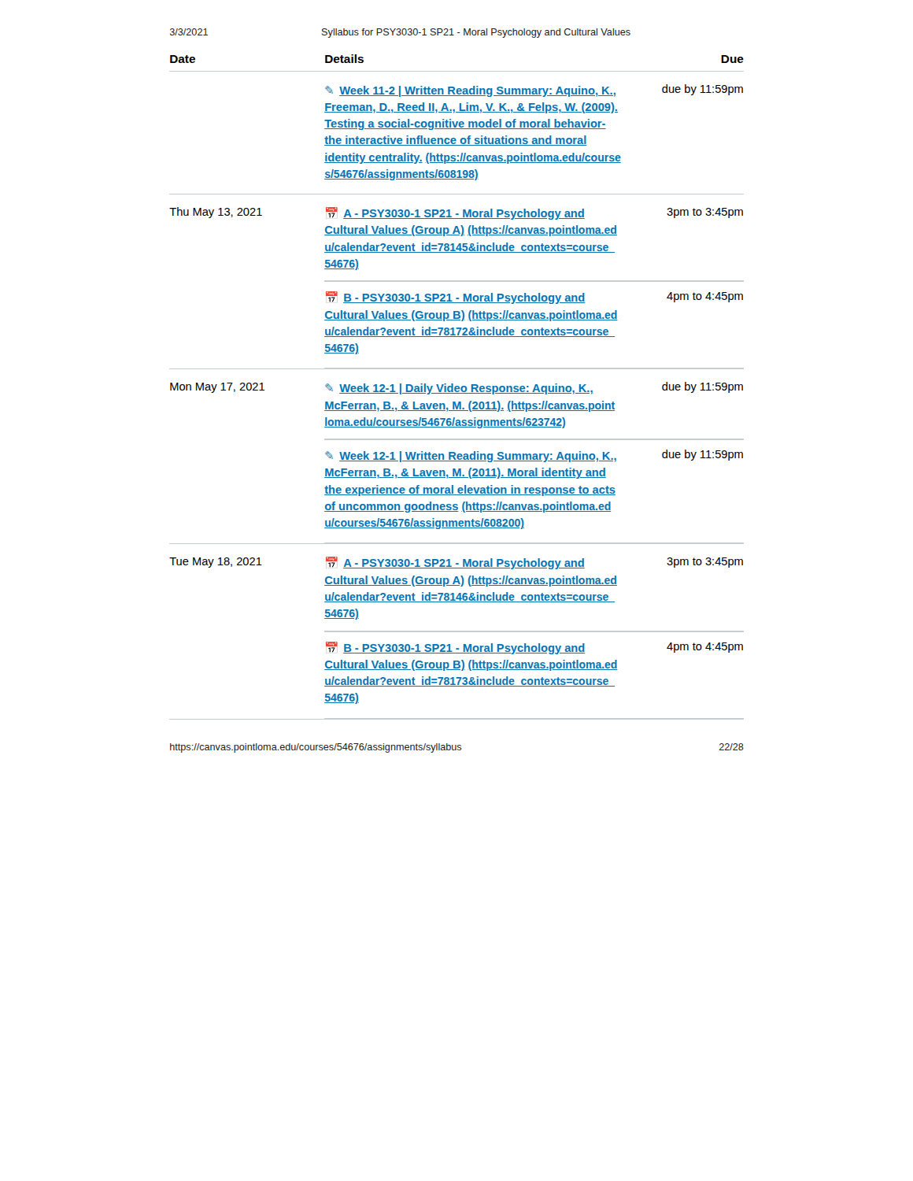3/3/2021
Syllabus for PSY3030-1 SP21 - Moral Psychology and Cultural Values
| Date | Details | Due |
| --- | --- | --- |
| | ✎ Week 11-2 / Written Reading Summary: Aquino, K., Freeman, D., Reed II, A., Lim, V. K., & Felps, W. (2009). Testing a social-cognitive model of moral behavior- the interactive influence of situations and moral identity centrality. (https://canvas.pointloma.edu/courses/54676/assignments/608198) | due by 11:59pm |
| Thu May 13, 2021 | / 📅 A - PSY3030-1 SP21 - Moral Psychology and Cultural Values (Group A) (https://canvas.pointloma.edu/calendar?event_id=78145&include_contexts=course_54676) / 3pm to 3:45pm / / 📅 B - PSY3030-1 SP21 - Moral Psychology and Cultural Values (Group B) (https://canvas.pointloma.edu/calendar?event_id=78172&include_contexts=course_54676) / 4pm to 4:45pm / |
| Mon May 17, 2021 | / ✎ Week 12-1 / Daily Video Response: Aquino, K., McFerran, B., & Laven, M. (2011). (https://canvas.pointloma.edu/courses/54676/assignments/623742) / due by 11:59pm / / ✎ Week 12-1 / Written Reading Summary: Aquino, K., McFerran, B., & Laven, M. (2011). Moral identity and the experience of moral elevation in response to acts of uncommon goodness (https://canvas.pointloma.edu/courses/54676/assignments/608200) / due by 11:59pm / |
| Tue May 18, 2021 | / 📅 A - PSY3030-1 SP21 - Moral Psychology and Cultural Values (Group A) (https://canvas.pointloma.edu/calendar?event_id=78146&include_contexts=course_54676) / 3pm to 3:45pm / / 📅 B - PSY3030-1 SP21 - Moral Psychology and Cultural Values (Group B) (https://canvas.pointloma.edu/calendar?event_id=78173&include_contexts=course_54676) / 4pm to 4:45pm / |
https://canvas.pointloma.edu/courses/54676/assignments/syllabus
22/28